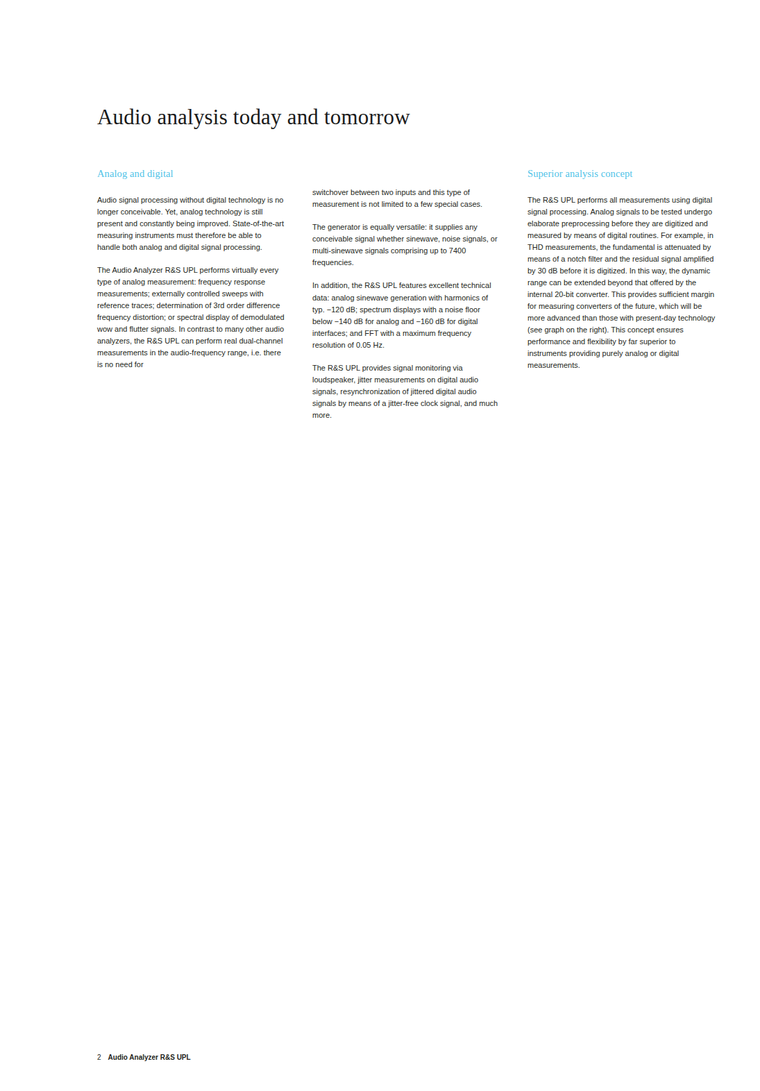Audio analysis today and tomorrow
Analog and digital
Audio signal processing without digital technology is no longer conceivable. Yet, analog technology is still present and constantly being improved. State-of-the-art measuring instruments must therefore be able to handle both analog and digital signal processing.
The Audio Analyzer R&S UPL performs virtually every type of analog measurement: frequency response measurements; externally controlled sweeps with reference traces; determination of 3rd order difference frequency distortion; or spectral display of demodulated wow and flutter signals. In contrast to many other audio analyzers, the R&S UPL can perform real dual-channel measurements in the audio-frequency range, i.e. there is no need for
switchover between two inputs and this type of measurement is not limited to a few special cases.
The generator is equally versatile: it supplies any conceivable signal whether sinewave, noise signals, or multi-sinewave signals comprising up to 7400 frequencies.
In addition, the R&S UPL features excellent technical data: analog sinewave generation with harmonics of typ. −120 dB; spectrum displays with a noise floor below −140 dB for analog and −160 dB for digital interfaces; and FFT with a maximum frequency resolution of 0.05 Hz.
The R&S UPL provides signal monitoring via loudspeaker, jitter measurements on digital audio signals, resynchronization of jittered digital audio signals by means of a jitter-free clock signal, and much more.
Superior analysis concept
The R&S UPL performs all measurements using digital signal processing. Analog signals to be tested undergo elaborate preprocessing before they are digitized and measured by means of digital routines. For example, in THD measurements, the fundamental is attenuated by means of a notch filter and the residual signal amplified by 30 dB before it is digitized. In this way, the dynamic range can be extended beyond that offered by the internal 20-bit converter. This provides sufficient margin for measuring converters of the future, which will be more advanced than those with present-day technology (see graph on the right). This concept ensures performance and flexibility by far superior to instruments providing purely analog or digital measurements.
2 Audio Analyzer R&S UPL